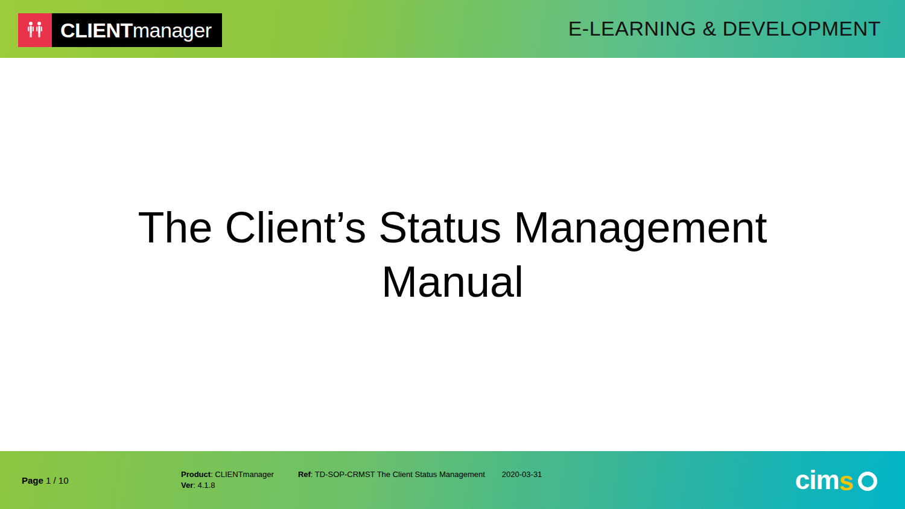CLIENT manager
E-LEARNING & DEVELOPMENT
The Client’s Status Management Manual
Page 1 / 10
Product: CLIENTmanager Ref: TD-SOP-CRMST The Client Status Management 2020-03-31 Ver: 4.1.8
cim s